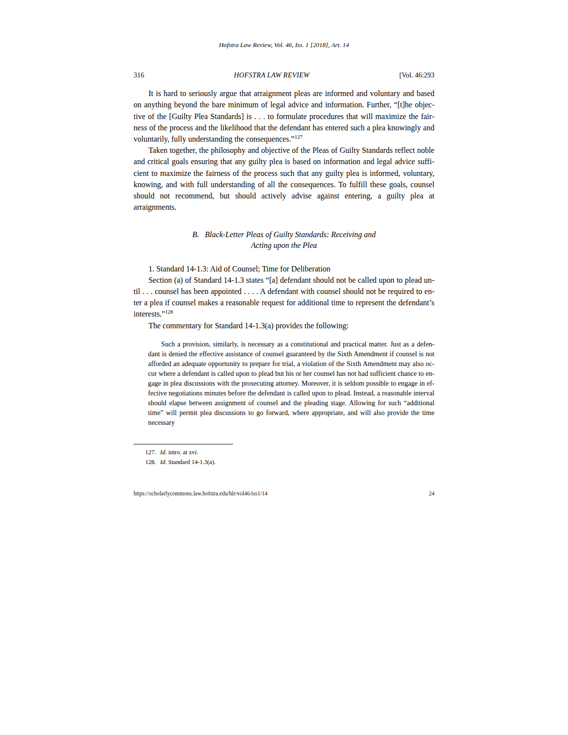Hofstra Law Review, Vol. 46, Iss. 1 [2018], Art. 14
316 HOFSTRA LAW REVIEW [Vol. 46:293
It is hard to seriously argue that arraignment pleas are informed and voluntary and based on anything beyond the bare minimum of legal advice and information. Further, “[t]he objective of the [Guilty Plea Standards] is . . . to formulate procedures that will maximize the fairness of the process and the likelihood that the defendant has entered such a plea knowingly and voluntarily, fully understanding the consequences.”127
Taken together, the philosophy and objective of the Pleas of Guilty Standards reflect noble and critical goals ensuring that any guilty plea is based on information and legal advice sufficient to maximize the fairness of the process such that any guilty plea is informed, voluntary, knowing, and with full understanding of all the consequences. To fulfill these goals, counsel should not recommend, but should actively advise against entering, a guilty plea at arraignments.
B. Black-Letter Pleas of Guilty Standards: Receiving and
Acting upon the Plea
1. Standard 14-1.3: Aid of Counsel; Time for Deliberation
Section (a) of Standard 14-1.3 states “[a] defendant should not be called upon to plead until . . . counsel has been appointed . . . . A defendant with counsel should not be required to enter a plea if counsel makes a reasonable request for additional time to represent the defendant’s interests.”128
The commentary for Standard 14-1.3(a) provides the following:
Such a provision, similarly, is necessary as a constitutional and practical matter. Just as a defendant is denied the effective assistance of counsel guaranteed by the Sixth Amendment if counsel is not afforded an adequate opportunity to prepare for trial, a violation of the Sixth Amendment may also occur where a defendant is called upon to plead but his or her counsel has not had sufficient chance to engage in plea discussions with the prosecuting attorney. Moreover, it is seldom possible to engage in effective negotiations minutes before the defendant is called upon to plead. Instead, a reasonable interval should elapse between assignment of counsel and the pleading stage. Allowing for such “additional time” will permit plea discussions to go forward, where appropriate, and will also provide the time necessary
127. Id. intro. at xvi.
128. Id. Standard 14-1.3(a).
https://scholarlycommons.law.hofstra.edu/hlr/vol46/iss1/14 24